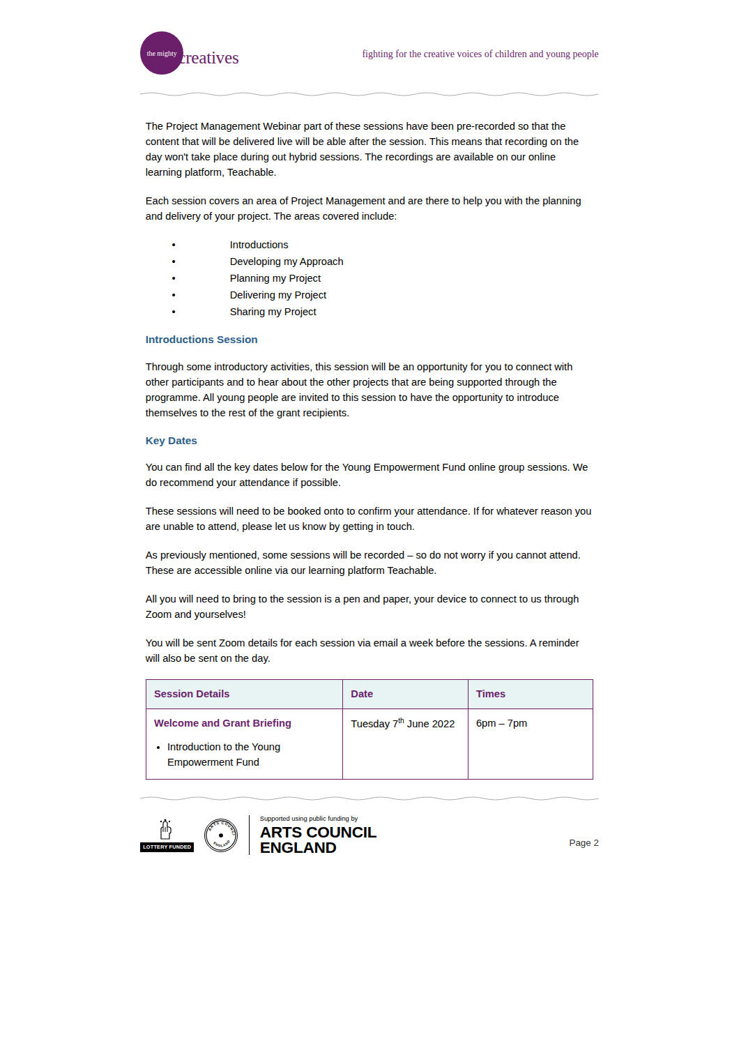the mighty
creatives
fighting for the creative voices of children and young people
The Project Management Webinar part of these sessions have been pre-recorded so that the content that will be delivered live will be able after the session. This means that recording on the day won't take place during out hybrid sessions. The recordings are available on our online learning platform, Teachable.
Each session covers an area of Project Management and are there to help you with the planning and delivery of your project. The areas covered include:
•Introductions
•Developing my Approach
•Planning my Project
•Delivering my Project
•Sharing my Project
Introductions Session
Through some introductory activities, this session will be an opportunity for you to connect with other participants and to hear about the other projects that are being supported through the programme. All young people are invited to this session to have the opportunity to introduce themselves to the rest of the grant recipients.
Key Dates
You can find all the key dates below for the Young Empowerment Fund online group sessions. We do recommend your attendance if possible.
These sessions will need to be booked onto to confirm your attendance. If for whatever reason you are unable to attend, please let us know by getting in touch.
As previously mentioned, some sessions will be recorded – so do not worry if you cannot attend. These are accessible online via our learning platform Teachable.
All you will need to bring to the session is a pen and paper, your device to connect to us through Zoom and yourselves!
You will be sent Zoom details for each session via email a week before the sessions. A reminder will also be sent on the day.
| Session Details | Date | Times |
| --- | --- | --- |
| Welcome and Grant Briefing Introduction to the Young Empowerment Fund | Tuesday 7 th June 2022 | 6pm – 7pm |
LOTTERY FUNDED
ARTS COUNCIL ENGLAND
Supported using public funding by
ARTS COUNCIL
ENGLAND
Page 2